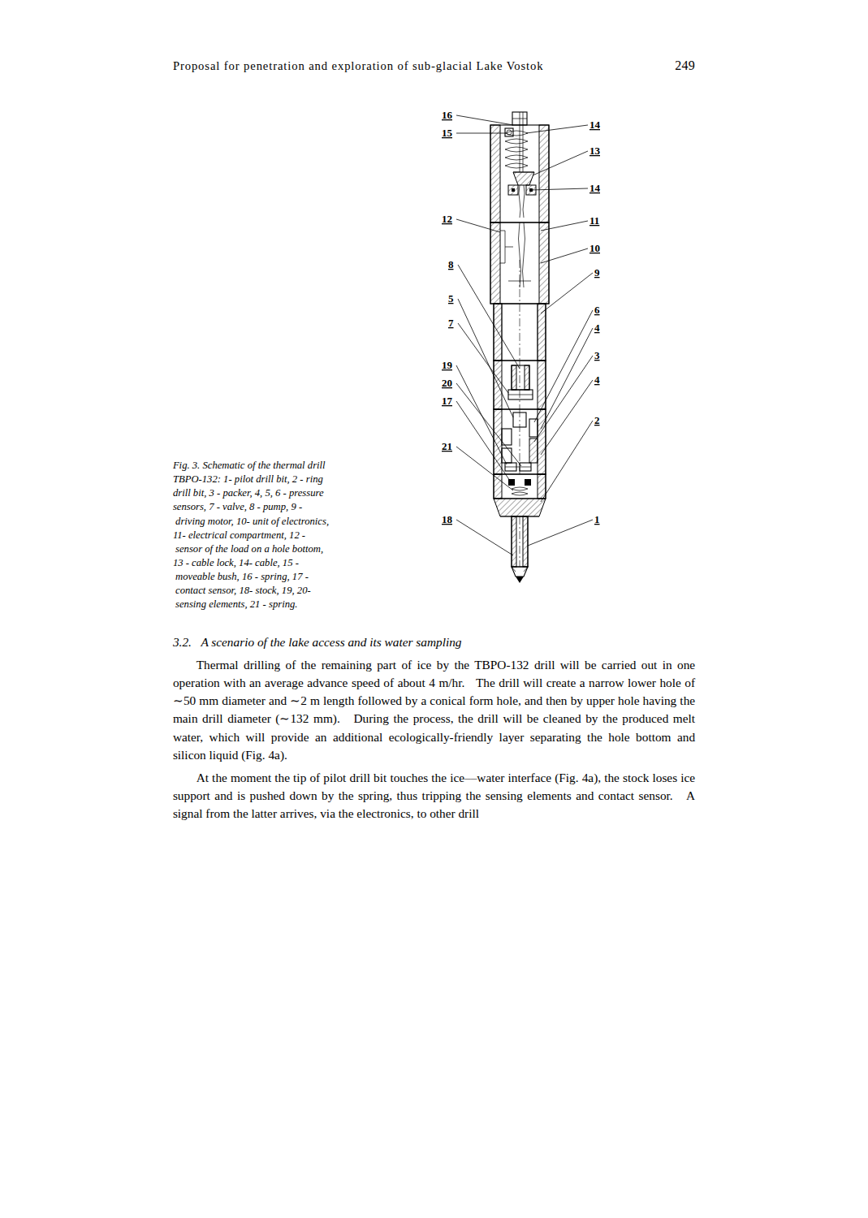Proposal for penetration and exploration of sub-glacial Lake Vostok 249
Fig. 3. Schematic of the thermal drill TBPO-132: 1- pilot drill bit, 2 - ring drill bit, 3 - packer, 4, 5, 6 - pressure sensors, 7 - valve, 8 - pump, 9 - driving motor, 10- unit of electronics, 11- electrical compartment, 12 - sensor of the load on a hole bottom, 13 - cable lock, 14- cable, 15 - moveable bush, 16 - spring, 17 - contact sensor, 18- stock, 19, 20- sensing elements, 21 - spring.
16 15 12 8 5 7 19 20 17 21 18 14 13 14 11 10 9 6 4 3 4 2 1
3.2. A scenario of the lake access and its water sampling
Thermal drilling of the remaining part of ice by the TBPO-132 drill will be carried out in one operation with an average advance speed of about 4 m/hr. The drill will create a narrow lower hole of ∼50 mm diameter and ∼2 m length followed by a conical form hole, and then by upper hole having the main drill diameter (∼132 mm). During the process, the drill will be cleaned by the produced melt water, which will provide an additional ecologically-friendly layer separating the hole bottom and silicon liquid (Fig. 4a).
At the moment the tip of pilot drill bit touches the ice––water interface (Fig. 4a), the stock loses ice support and is pushed down by the spring, thus tripping the sensing elements and contact sensor. A signal from the latter arrives, via the electronics, to other drill